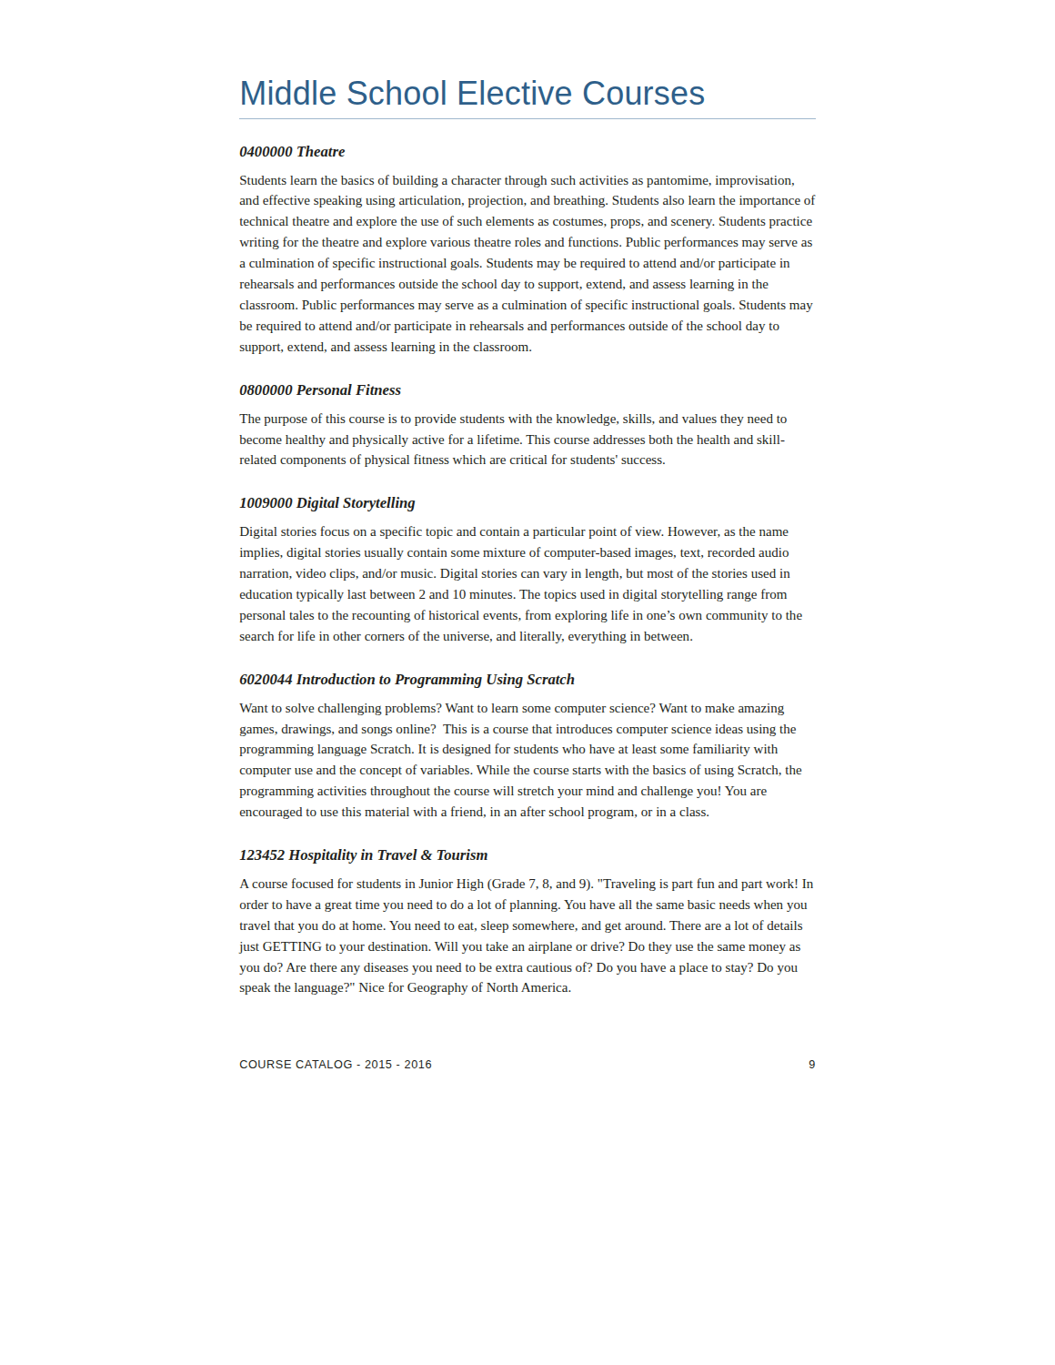Middle School Elective Courses
0400000 Theatre
Students learn the basics of building a character through such activities as pantomime, improvisation, and effective speaking using articulation, projection, and breathing. Students also learn the importance of technical theatre and explore the use of such elements as costumes, props, and scenery. Students practice writing for the theatre and explore various theatre roles and functions. Public performances may serve as a culmination of specific instructional goals. Students may be required to attend and/or participate in rehearsals and performances outside the school day to support, extend, and assess learning in the classroom. Public performances may serve as a culmination of specific instructional goals. Students may be required to attend and/or participate in rehearsals and performances outside of the school day to support, extend, and assess learning in the classroom.
0800000 Personal Fitness
The purpose of this course is to provide students with the knowledge, skills, and values they need to become healthy and physically active for a lifetime. This course addresses both the health and skill-related components of physical fitness which are critical for students' success.
1009000 Digital Storytelling
Digital stories focus on a specific topic and contain a particular point of view. However, as the name implies, digital stories usually contain some mixture of computer-based images, text, recorded audio narration, video clips, and/or music. Digital stories can vary in length, but most of the stories used in education typically last between 2 and 10 minutes. The topics used in digital storytelling range from personal tales to the recounting of historical events, from exploring life in one’s own community to the search for life in other corners of the universe, and literally, everything in between.
6020044 Introduction to Programming Using Scratch
Want to solve challenging problems? Want to learn some computer science? Want to make amazing games, drawings, and songs online? This is a course that introduces computer science ideas using the programming language Scratch. It is designed for students who have at least some familiarity with computer use and the concept of variables. While the course starts with the basics of using Scratch, the programming activities throughout the course will stretch your mind and challenge you! You are encouraged to use this material with a friend, in an after school program, or in a class.
123452 Hospitality in Travel & Tourism
A course focused for students in Junior High (Grade 7, 8, and 9). "Traveling is part fun and part work! In order to have a great time you need to do a lot of planning. You have all the same basic needs when you travel that you do at home. You need to eat, sleep somewhere, and get around. There are a lot of details just GETTING to your destination. Will you take an airplane or drive? Do they use the same money as you do? Are there any diseases you need to be extra cautious of? Do you have a place to stay? Do you speak the language?" Nice for Geography of North America.
COURSE CATALOG - 2015 - 2016 9